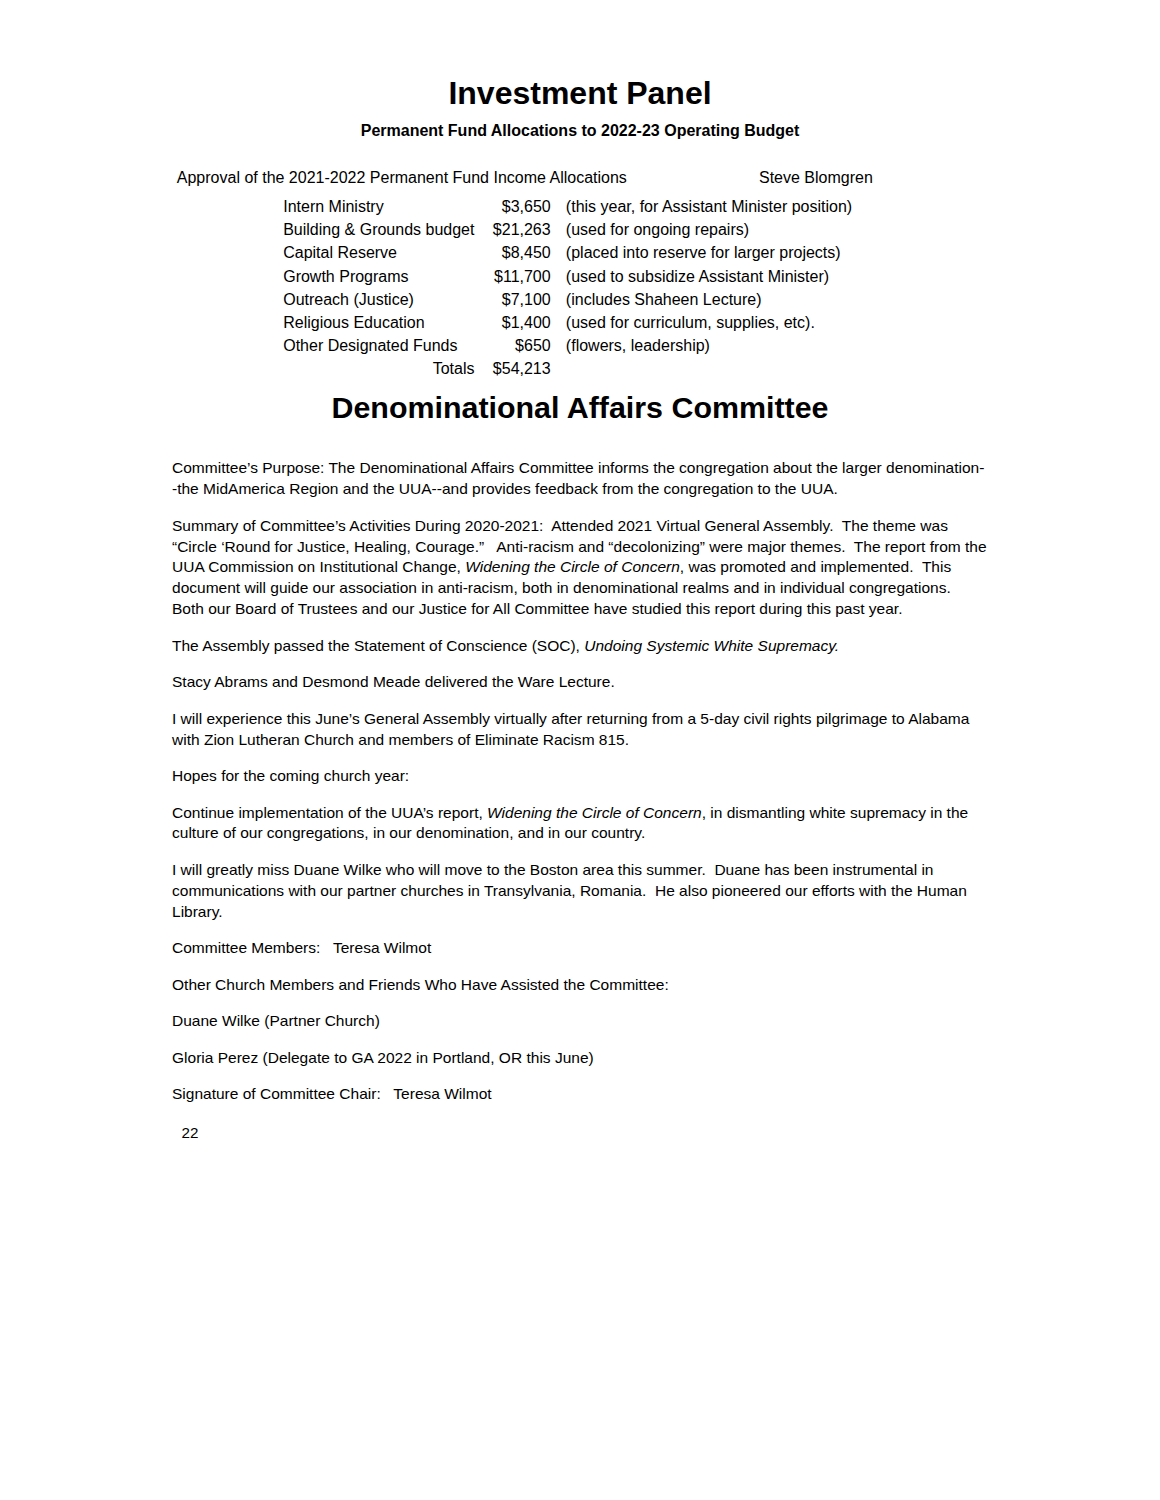Investment Panel
Permanent Fund Allocations to 2022-23 Operating Budget
Approval of the 2021-2022 Permanent Fund Income Allocations Steve Blomgren
| Intern Ministry | $3,650 | (this year, for Assistant Minister position) |
| Building & Grounds budget | $21,263 | (used for ongoing repairs) |
| Capital Reserve | $8,450 | (placed into reserve for larger projects) |
| Growth Programs | $11,700 | (used to subsidize Assistant Minister) |
| Outreach (Justice) | $7,100 | (includes Shaheen Lecture) |
| Religious Education | $1,400 | (used for curriculum, supplies, etc). |
| Other Designated Funds | $650 | (flowers, leadership) |
| Totals | $54,213 | |
Denominational Affairs Committee
Committee’s Purpose: The Denominational Affairs Committee informs the congregation about the larger denomination--the MidAmerica Region and the UUA--and provides feedback from the congregation to the UUA.
Summary of Committee’s Activities During 2020-2021: Attended 2021 Virtual General Assembly. The theme was “Circle ‘Round for Justice, Healing, Courage.” Anti-racism and “decolonizing” were major themes. The report from the UUA Commission on Institutional Change, Widening the Circle of Concern, was promoted and implemented. This document will guide our association in anti-racism, both in denominational realms and in individual congregations. Both our Board of Trustees and our Justice for All Committee have studied this report during this past year.
The Assembly passed the Statement of Conscience (SOC), Undoing Systemic White Supremacy.
Stacy Abrams and Desmond Meade delivered the Ware Lecture.
I will experience this June’s General Assembly virtually after returning from a 5-day civil rights pilgrimage to Alabama with Zion Lutheran Church and members of Eliminate Racism 815.
Hopes for the coming church year:
Continue implementation of the UUA’s report, Widening the Circle of Concern, in dismantling white supremacy in the culture of our congregations, in our denomination, and in our country.
I will greatly miss Duane Wilke who will move to the Boston area this summer. Duane has been instrumental in communications with our partner churches in Transylvania, Romania. He also pioneered our efforts with the Human Library.
Committee Members: Teresa Wilmot
Other Church Members and Friends Who Have Assisted the Committee:
Duane Wilke (Partner Church)
Gloria Perez (Delegate to GA 2022 in Portland, OR this June)
Signature of Committee Chair: Teresa Wilmot
22